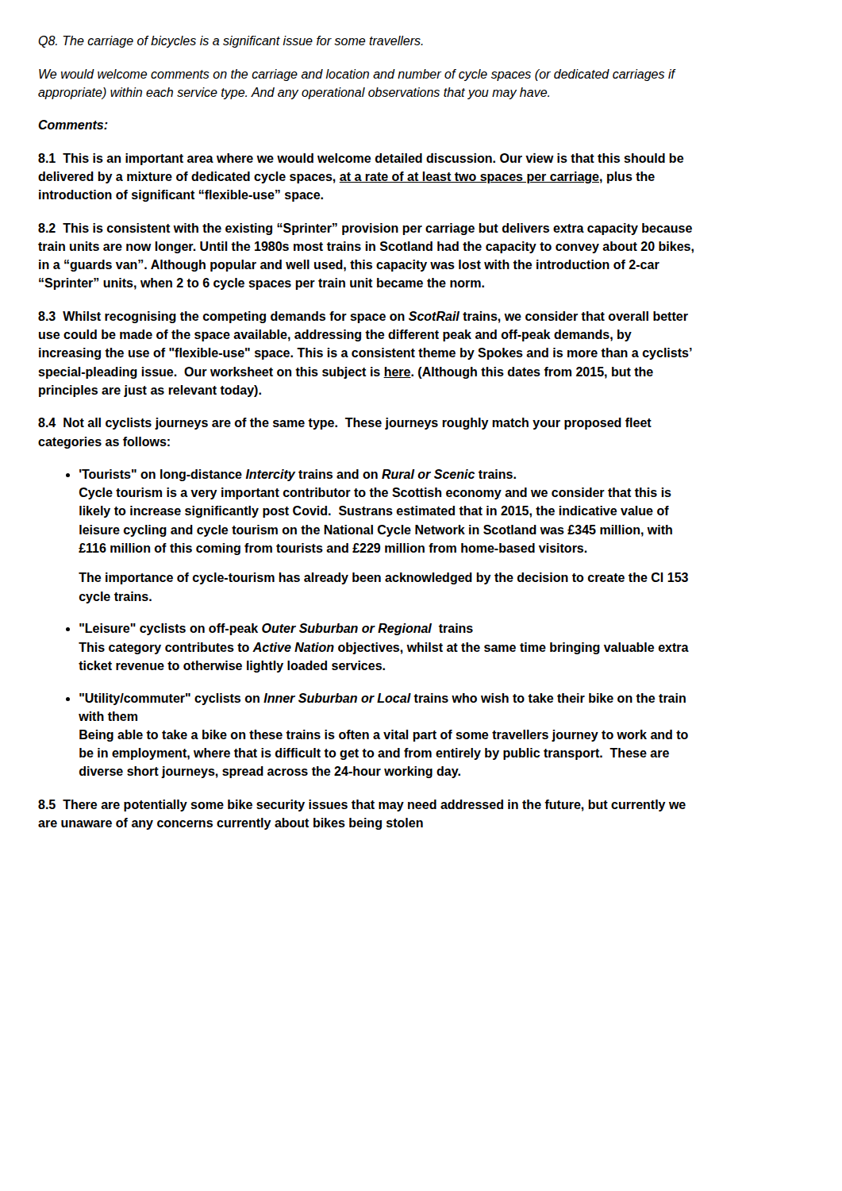Q8. The carriage of bicycles is a significant issue for some travellers.
We would welcome comments on the carriage and location and number of cycle spaces (or dedicated carriages if appropriate) within each service type. And any operational observations that you may have.
Comments:
8.1 This is an important area where we would welcome detailed discussion. Our view is that this should be delivered by a mixture of dedicated cycle spaces, at a rate of at least two spaces per carriage, plus the introduction of significant “flexible-use” space.
8.2 This is consistent with the existing “Sprinter” provision per carriage but delivers extra capacity because train units are now longer. Until the 1980s most trains in Scotland had the capacity to convey about 20 bikes, in a “guards van”. Although popular and well used, this capacity was lost with the introduction of 2-car “Sprinter” units, when 2 to 6 cycle spaces per train unit became the norm.
8.3 Whilst recognising the competing demands for space on ScotRail trains, we consider that overall better use could be made of the space available, addressing the different peak and off-peak demands, by increasing the use of "flexible-use" space. This is a consistent theme by Spokes and is more than a cyclists’ special-pleading issue. Our worksheet on this subject is here. (Although this dates from 2015, but the principles are just as relevant today).
8.4 Not all cyclists journeys are of the same type. These journeys roughly match your proposed fleet categories as follows:
'Tourists" on long-distance Intercity trains and on Rural or Scenic trains.
Cycle tourism is a very important contributor to the Scottish economy and we consider that this is likely to increase significantly post Covid. Sustrans estimated that in 2015, the indicative value of leisure cycling and cycle tourism on the National Cycle Network in Scotland was £345 million, with £116 million of this coming from tourists and £229 million from home-based visitors.
The importance of cycle-tourism has already been acknowledged by the decision to create the Cl 153 cycle trains.
"Leisure" cyclists on off-peak Outer Suburban or Regional trains
This category contributes to Active Nation objectives, whilst at the same time bringing valuable extra ticket revenue to otherwise lightly loaded services.
"Utility/commuter" cyclists on Inner Suburban or Local trains who wish to take their bike on the train with them
Being able to take a bike on these trains is often a vital part of some travellers journey to work and to be in employment, where that is difficult to get to and from entirely by public transport. These are diverse short journeys, spread across the 24-hour working day.
8.5 There are potentially some bike security issues that may need addressed in the future, but currently we are unaware of any concerns currently about bikes being stolen